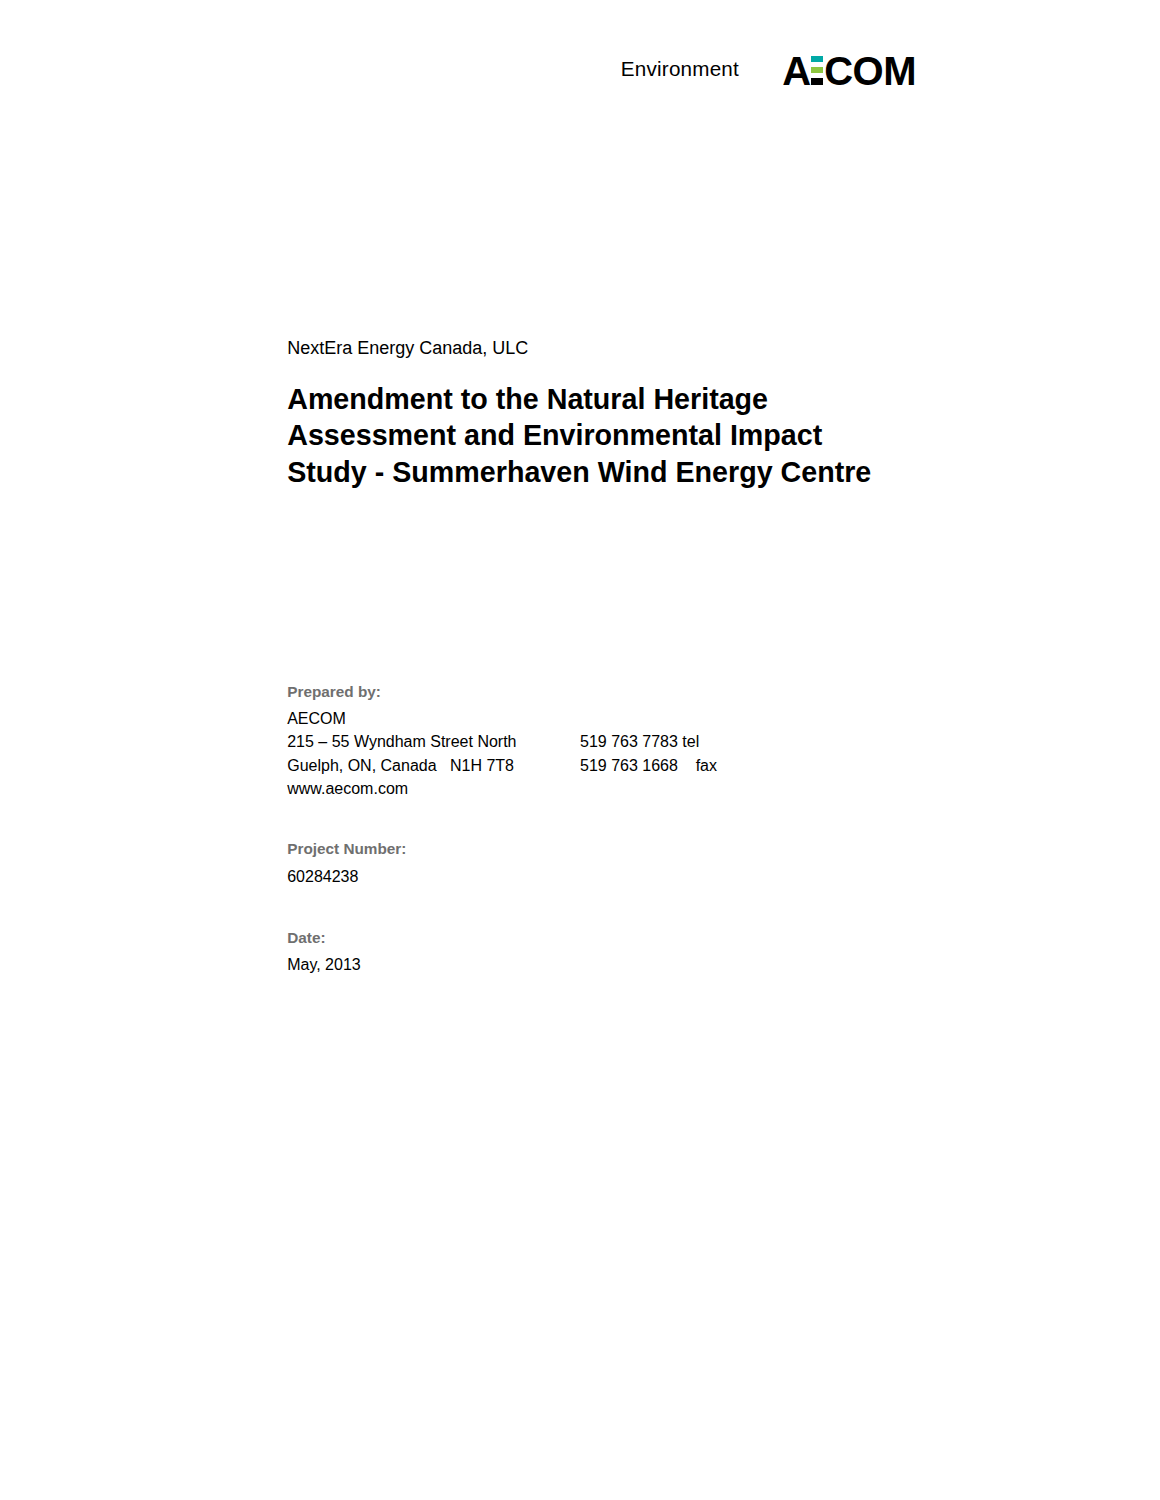Environment
A COM
NextEra Energy Canada, ULC
Amendment to the Natural Heritage Assessment and Environmental Impact Study - Summerhaven Wind Energy Centre
Prepared by:
AECOM
215 – 55 Wyndham Street North
519 763 7783 tel
Guelph, ON, Canada N1H 7T8
519 763 1668 fax
www.aecom.com
Project Number:
60284238
Date:
May, 2013